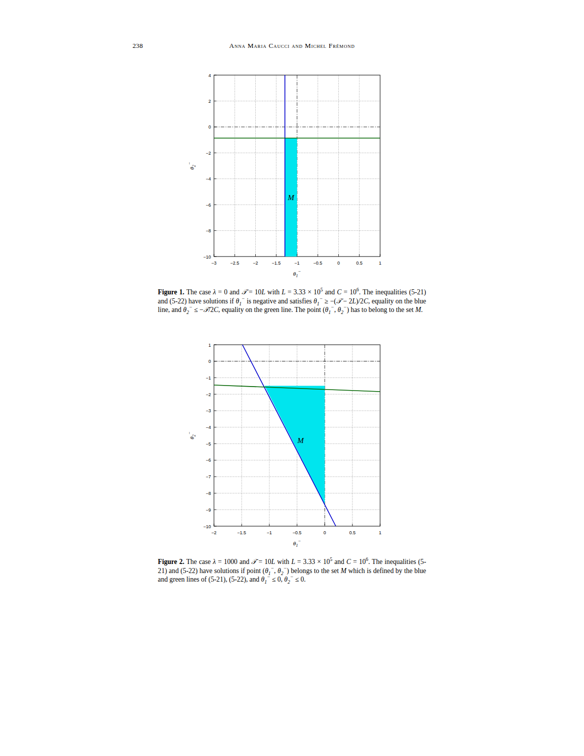238
Anna Maria Caucci and Michel Frémond
M 4 2 0 −2 −4 −6 −8 −10 −3 −2.5 −2 −1.5 −1 −0.5 0 0.5 1 θ1− θ2−
Figure 1. The case λ = 0 and 𝒯 = 10L with L = 3.33 × 105 and C = 106. The inequalities (5-21) and (5-22) have solutions if θ1− is negative and satisfies θ1− ≥ −(𝒯 − 2L)/2C, equality on the blue line, and θ2− ≤ −𝒯/2C, equality on the green line. The point (θ1−, θ2−) has to belong to the set M.
M 1 0 −1 −2 −3 −4 −5 −6 −7 −8 −9 −10 −2 −1.5 −1 −0.5 0 0.5 1 θ1− θ2−
Figure 2. The case λ = 1000 and 𝒯 = 10L with L = 3.33 × 105 and C = 106. The inequalities (5-21) and (5-22) have solutions if point (θ1−, θ2−) belongs to the set M which is defined by the blue and green lines of (5-21), (5-22), and θ1− ≤ 0, θ2− ≤ 0.